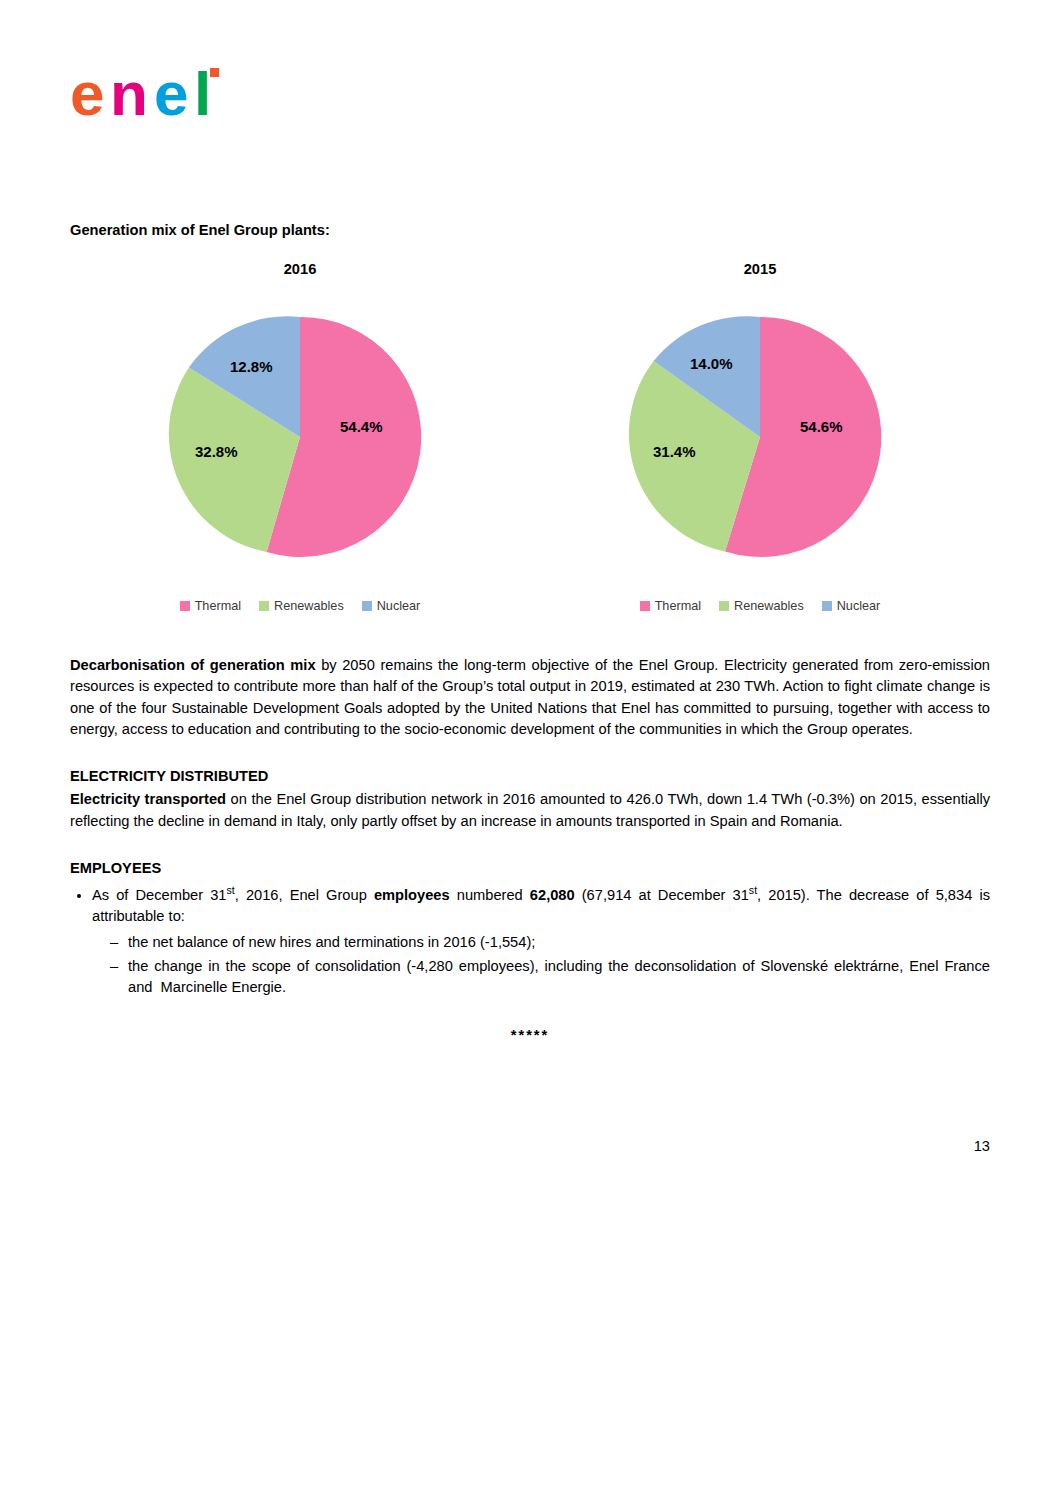e n e l
Generation mix of Enel Group plants:
2016
54.4% 32.8% 12.8%
Thermal Renewables Nuclear
2015
54.6% 31.4% 14.0%
Thermal Renewables Nuclear
Decarbonisation of generation mix by 2050 remains the long-term objective of the Enel Group. Electricity generated from zero-emission resources is expected to contribute more than half of the Group’s total output in 2019, estimated at 230 TWh. Action to fight climate change is one of the four Sustainable Development Goals adopted by the United Nations that Enel has committed to pursuing, together with access to energy, access to education and contributing to the socio-economic development of the communities in which the Group operates.
Electricity distributed
Electricity transported on the Enel Group distribution network in 2016 amounted to 426.0 TWh, down 1.4 TWh (-0.3%) on 2015, essentially reflecting the decline in demand in Italy, only partly offset by an increase in amounts transported in Spain and Romania.
Employees
As of December 31st, 2016, Enel Group employees numbered 62,080 (67,914 at December 31st, 2015). The decrease of 5,834 is attributable to:
the net balance of new hires and terminations in 2016 (-1,554);
the change in the scope of consolidation (-4,280 employees), including the deconsolidation of Slovenské elektrárne, Enel France and Marcinelle Energie.
*****
13